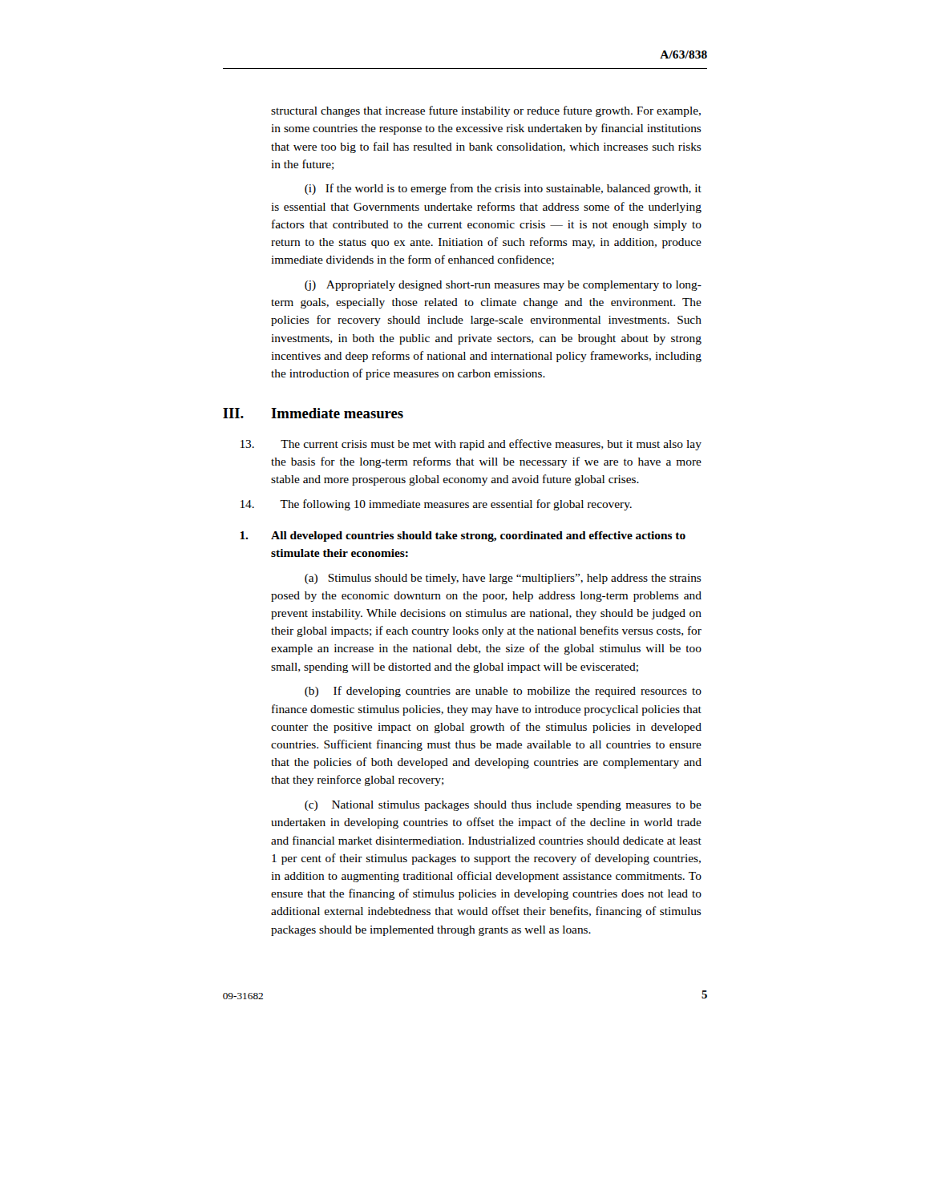A/63/838
structural changes that increase future instability or reduce future growth. For example, in some countries the response to the excessive risk undertaken by financial institutions that were too big to fail has resulted in bank consolidation, which increases such risks in the future;
(i) If the world is to emerge from the crisis into sustainable, balanced growth, it is essential that Governments undertake reforms that address some of the underlying factors that contributed to the current economic crisis — it is not enough simply to return to the status quo ex ante. Initiation of such reforms may, in addition, produce immediate dividends in the form of enhanced confidence;
(j) Appropriately designed short-run measures may be complementary to long-term goals, especially those related to climate change and the environment. The policies for recovery should include large-scale environmental investments. Such investments, in both the public and private sectors, can be brought about by strong incentives and deep reforms of national and international policy frameworks, including the introduction of price measures on carbon emissions.
III. Immediate measures
13. The current crisis must be met with rapid and effective measures, but it must also lay the basis for the long-term reforms that will be necessary if we are to have a more stable and more prosperous global economy and avoid future global crises.
14. The following 10 immediate measures are essential for global recovery.
1. All developed countries should take strong, coordinated and effective actions to stimulate their economies:
(a) Stimulus should be timely, have large “multipliers”, help address the strains posed by the economic downturn on the poor, help address long-term problems and prevent instability. While decisions on stimulus are national, they should be judged on their global impacts; if each country looks only at the national benefits versus costs, for example an increase in the national debt, the size of the global stimulus will be too small, spending will be distorted and the global impact will be eviscerated;
(b) If developing countries are unable to mobilize the required resources to finance domestic stimulus policies, they may have to introduce procyclical policies that counter the positive impact on global growth of the stimulus policies in developed countries. Sufficient financing must thus be made available to all countries to ensure that the policies of both developed and developing countries are complementary and that they reinforce global recovery;
(c) National stimulus packages should thus include spending measures to be undertaken in developing countries to offset the impact of the decline in world trade and financial market disintermediation. Industrialized countries should dedicate at least 1 per cent of their stimulus packages to support the recovery of developing countries, in addition to augmenting traditional official development assistance commitments. To ensure that the financing of stimulus policies in developing countries does not lead to additional external indebtedness that would offset their benefits, financing of stimulus packages should be implemented through grants as well as loans.
09-31682 5